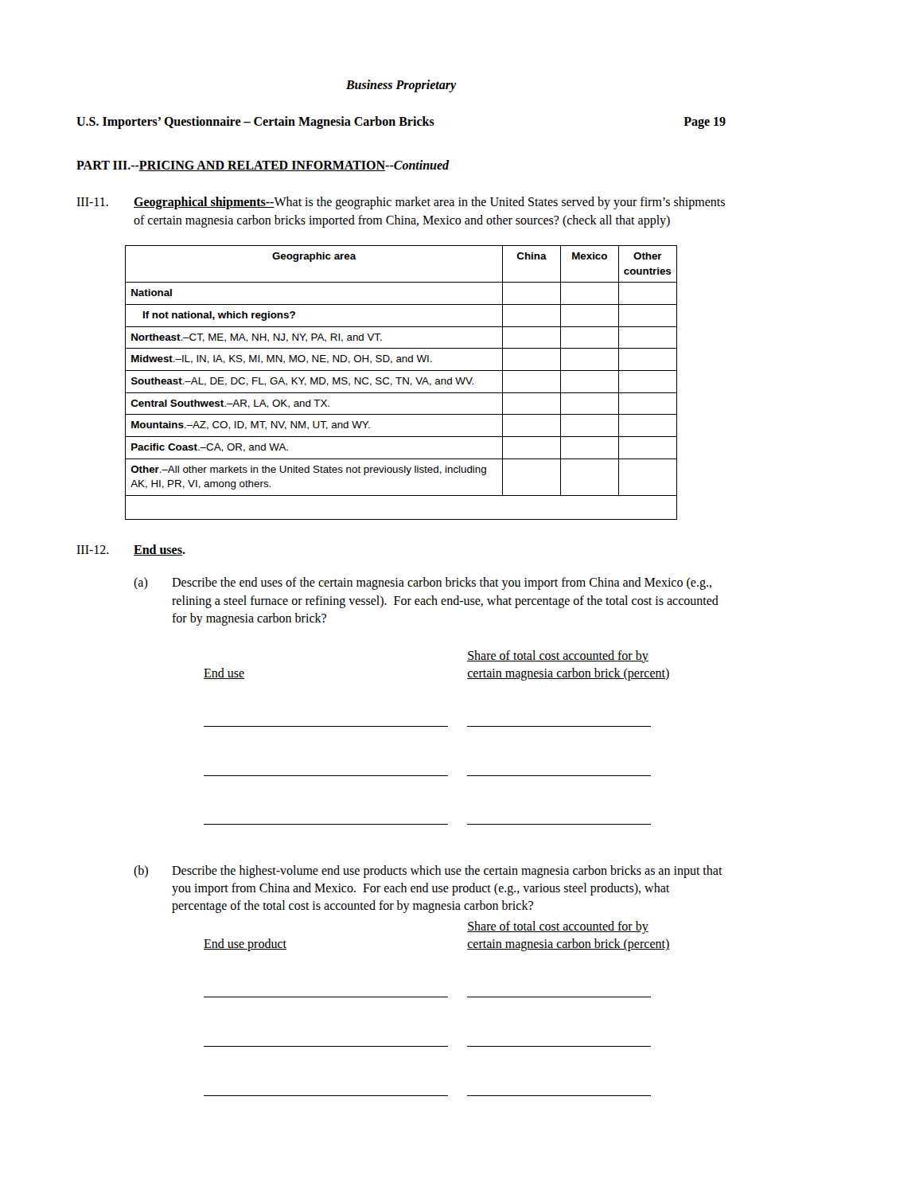Business Proprietary
U.S. Importers’ Questionnaire – Certain Magnesia Carbon Bricks Page 19
PART III.--PRICING AND RELATED INFORMATION--Continued
III-11.
Geographical shipments--What is the geographic market area in the United States served by your firm’s shipments of certain magnesia carbon bricks imported from China, Mexico and other sources? (check all that apply)
| Geographic area | China | Mexico | Other countries |
| --- | --- | --- | --- |
| National | | | |
| If not national, which regions? | | | |
| Northeast .–CT, ME, MA, NH, NJ, NY, PA, RI, and VT. | | | |
| Midwest .–IL, IN, IA, KS, MI, MN, MO, NE, ND, OH, SD, and WI. | | | |
| Southeast .–AL, DE, DC, FL, GA, KY, MD, MS, NC, SC, TN, VA, and WV. | | | |
| Central Southwest .–AR, LA, OK, and TX. | | | |
| Mountains .–AZ, CO, ID, MT, NV, NM, UT, and WY. | | | |
| Pacific Coast .–CA, OR, and WA. | | | |
| Other .–All other markets in the United States not previously listed, including AK, HI, PR, VI, among others. | | | |
III-12.
End uses.
(a)
Describe the end uses of the certain magnesia carbon bricks that you import from China and Mexico (e.g., relining a steel furnace or refining vessel). For each end-use, what percentage of the total cost is accounted for by magnesia carbon brick?
| | Share of total cost accounted for by |
| End use | certain magnesia carbon brick (percent) |
(b)
Describe the highest-volume end use products which use the certain magnesia carbon bricks as an input that you import from China and Mexico. For each end use product (e.g., various steel products), what percentage of the total cost is accounted for by magnesia carbon brick?
| | Share of total cost accounted for by |
| End use product | certain magnesia carbon brick (percent) |